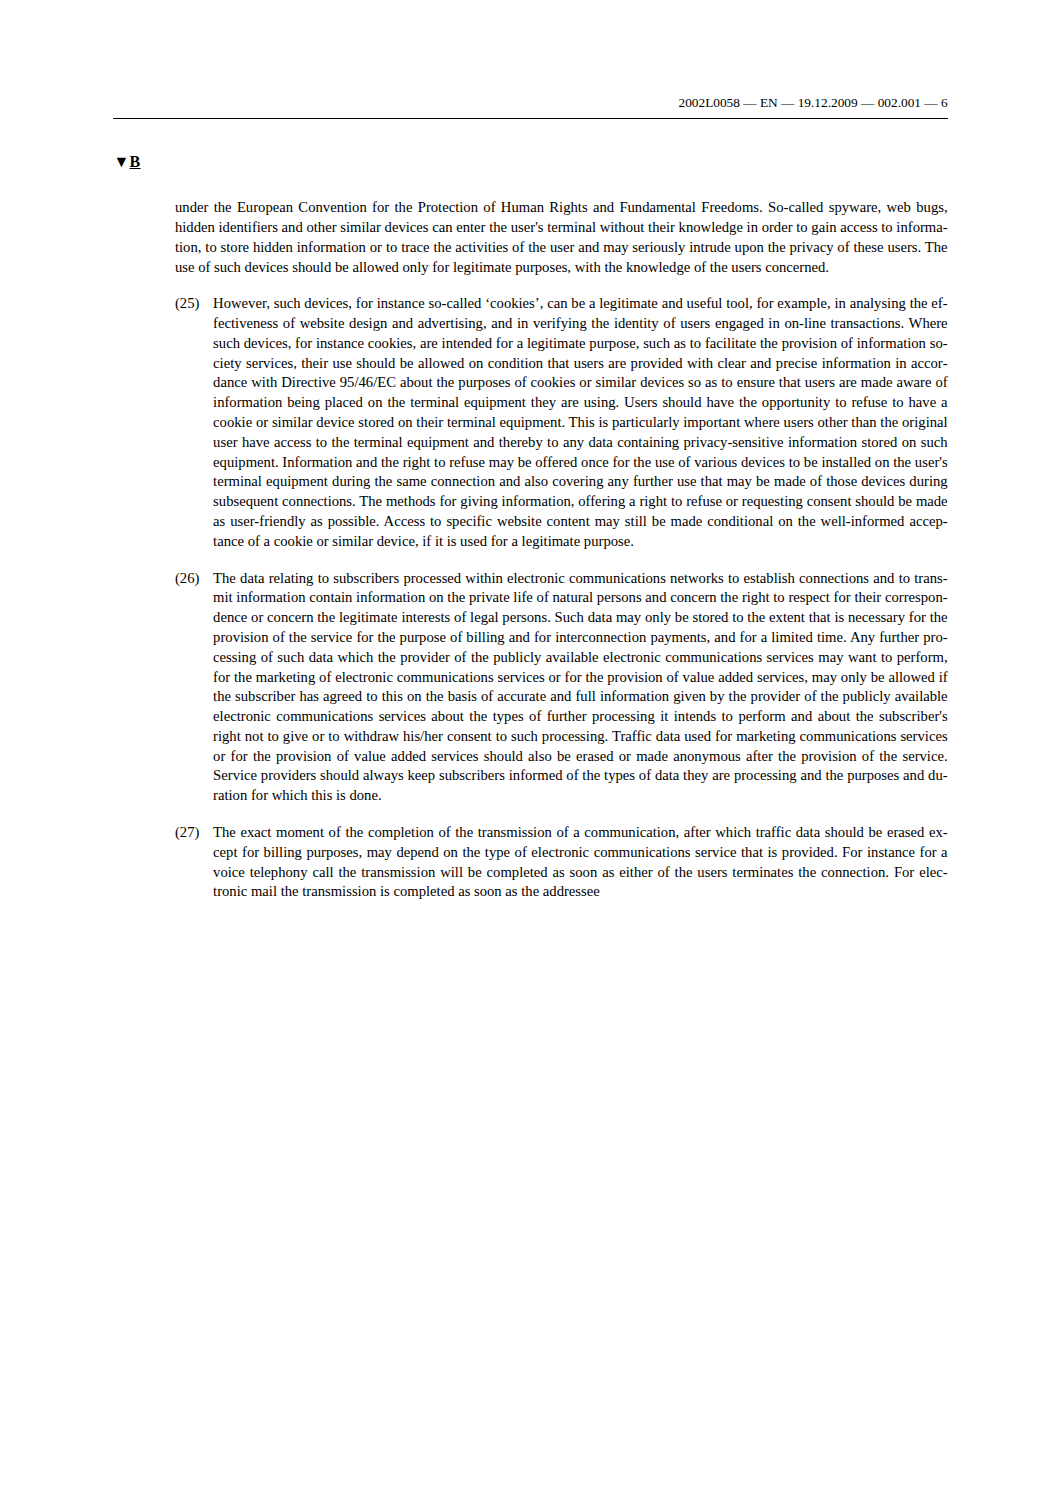2002L0058 — EN — 19.12.2009 — 002.001 — 6
▼B
under the European Convention for the Protection of Human Rights and Fundamental Freedoms. So-called spyware, web bugs, hidden identifiers and other similar devices can enter the user's terminal without their knowledge in order to gain access to information, to store hidden information or to trace the activities of the user and may seriously intrude upon the privacy of these users. The use of such devices should be allowed only for legitimate purposes, with the knowledge of the users concerned.
(25) However, such devices, for instance so-called ‘cookies’, can be a legitimate and useful tool, for example, in analysing the effectiveness of website design and advertising, and in verifying the identity of users engaged in on-line transactions. Where such devices, for instance cookies, are intended for a legitimate purpose, such as to facilitate the provision of information society services, their use should be allowed on condition that users are provided with clear and precise information in accordance with Directive 95/46/EC about the purposes of cookies or similar devices so as to ensure that users are made aware of information being placed on the terminal equipment they are using. Users should have the opportunity to refuse to have a cookie or similar device stored on their terminal equipment. This is particularly important where users other than the original user have access to the terminal equipment and thereby to any data containing privacy-sensitive information stored on such equipment. Information and the right to refuse may be offered once for the use of various devices to be installed on the user's terminal equipment during the same connection and also covering any further use that may be made of those devices during subsequent connections. The methods for giving information, offering a right to refuse or requesting consent should be made as user-friendly as possible. Access to specific website content may still be made conditional on the well-informed acceptance of a cookie or similar device, if it is used for a legitimate purpose.
(26) The data relating to subscribers processed within electronic communications networks to establish connections and to transmit information contain information on the private life of natural persons and concern the right to respect for their correspondence or concern the legitimate interests of legal persons. Such data may only be stored to the extent that is necessary for the provision of the service for the purpose of billing and for interconnection payments, and for a limited time. Any further processing of such data which the provider of the publicly available electronic communications services may want to perform, for the marketing of electronic communications services or for the provision of value added services, may only be allowed if the subscriber has agreed to this on the basis of accurate and full information given by the provider of the publicly available electronic communications services about the types of further processing it intends to perform and about the subscriber's right not to give or to withdraw his/her consent to such processing. Traffic data used for marketing communications services or for the provision of value added services should also be erased or made anonymous after the provision of the service. Service providers should always keep subscribers informed of the types of data they are processing and the purposes and duration for which this is done.
(27) The exact moment of the completion of the transmission of a communication, after which traffic data should be erased except for billing purposes, may depend on the type of electronic communications service that is provided. For instance for a voice telephony call the transmission will be completed as soon as either of the users terminates the connection. For electronic mail the transmission is completed as soon as the addressee